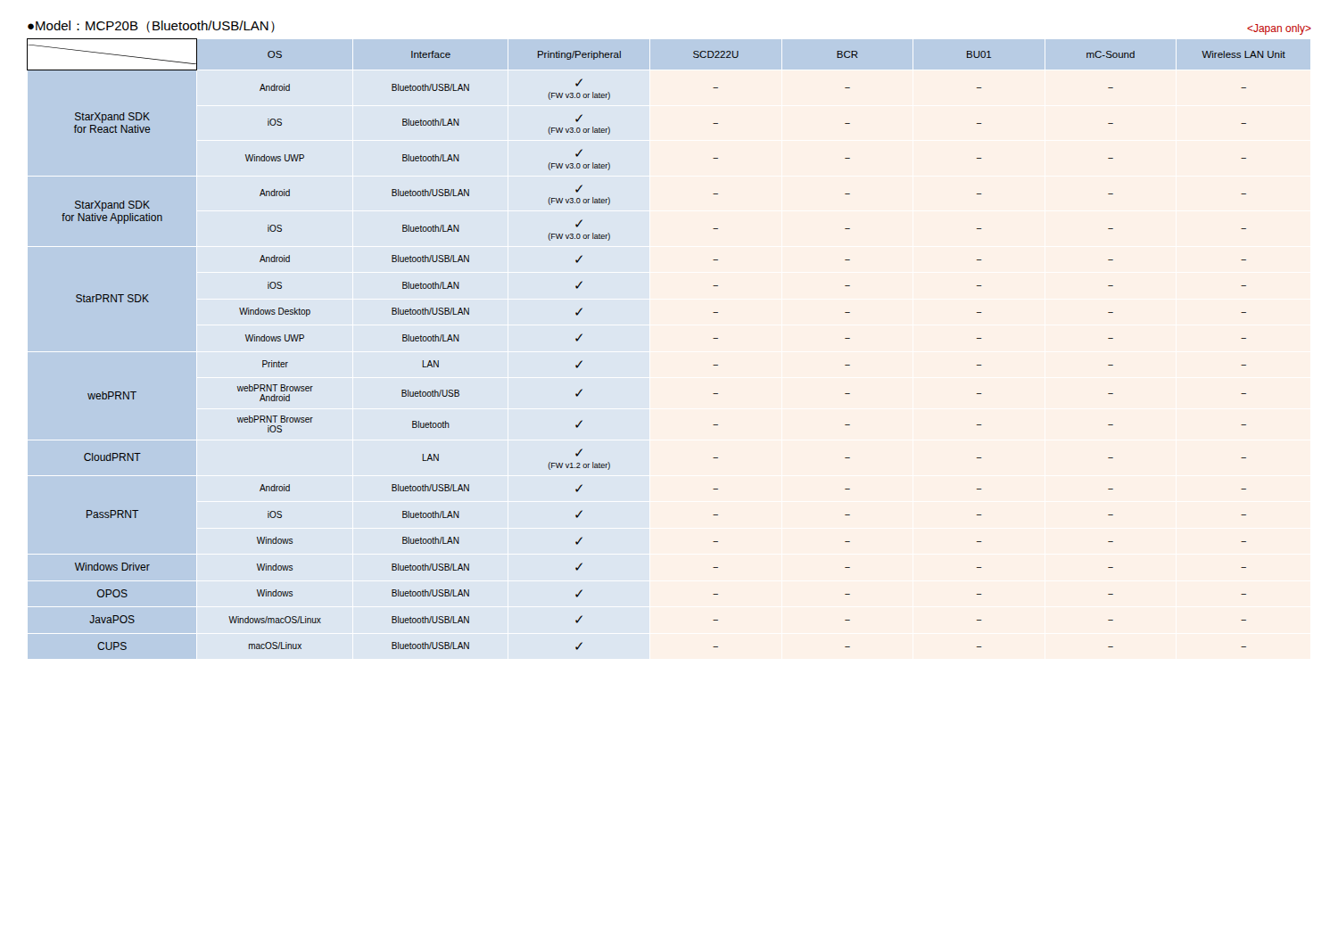●Model：MCP20B（Bluetooth/USB/LAN）
<Japan only>
| | OS | Interface | Printing/Peripheral | SCD222U | BCR | BU01 | mC-Sound | Wireless LAN Unit |
| --- | --- | --- | --- | --- | --- | --- | --- | --- |
| StarXpand SDK for React Native | Android | Bluetooth/USB/LAN | ✓ (FW v3.0 or later) | − | − | − | − | − |
| iOS | Bluetooth/LAN | ✓ (FW v3.0 or later) | − | − | − | − | − |
| Windows UWP | Bluetooth/LAN | ✓ (FW v3.0 or later) | − | − | − | − | − |
| StarXpand SDK for Native Application | Android | Bluetooth/USB/LAN | ✓ (FW v3.0 or later) | − | − | − | − | − |
| iOS | Bluetooth/LAN | ✓ (FW v3.0 or later) | − | − | − | − | − |
| StarPRNT SDK | Android | Bluetooth/USB/LAN | ✓ | − | − | − | − | − |
| iOS | Bluetooth/LAN | ✓ | − | − | − | − | − |
| Windows Desktop | Bluetooth/USB/LAN | ✓ | − | − | − | − | − |
| Windows UWP | Bluetooth/LAN | ✓ | − | − | − | − | − |
| webPRNT | Printer | LAN | ✓ | − | − | − | − | − |
| webPRNT Browser Android | Bluetooth/USB | ✓ | − | − | − | − | − |
| webPRNT Browser iOS | Bluetooth | ✓ | − | − | − | − | − |
| CloudPRNT | | LAN | ✓ (FW v1.2 or later) | − | − | − | − | − |
| PassPRNT | Android | Bluetooth/USB/LAN | ✓ | − | − | − | − | − |
| iOS | Bluetooth/LAN | ✓ | − | − | − | − | − |
| Windows | Bluetooth/LAN | ✓ | − | − | − | − | − |
| Windows Driver | Windows | Bluetooth/USB/LAN | ✓ | − | − | − | − | − |
| OPOS | Windows | Bluetooth/USB/LAN | ✓ | − | − | − | − | − |
| JavaPOS | Windows/macOS/Linux | Bluetooth/USB/LAN | ✓ | − | − | − | − | − |
| CUPS | macOS/Linux | Bluetooth/USB/LAN | ✓ | − | − | − | − | − |